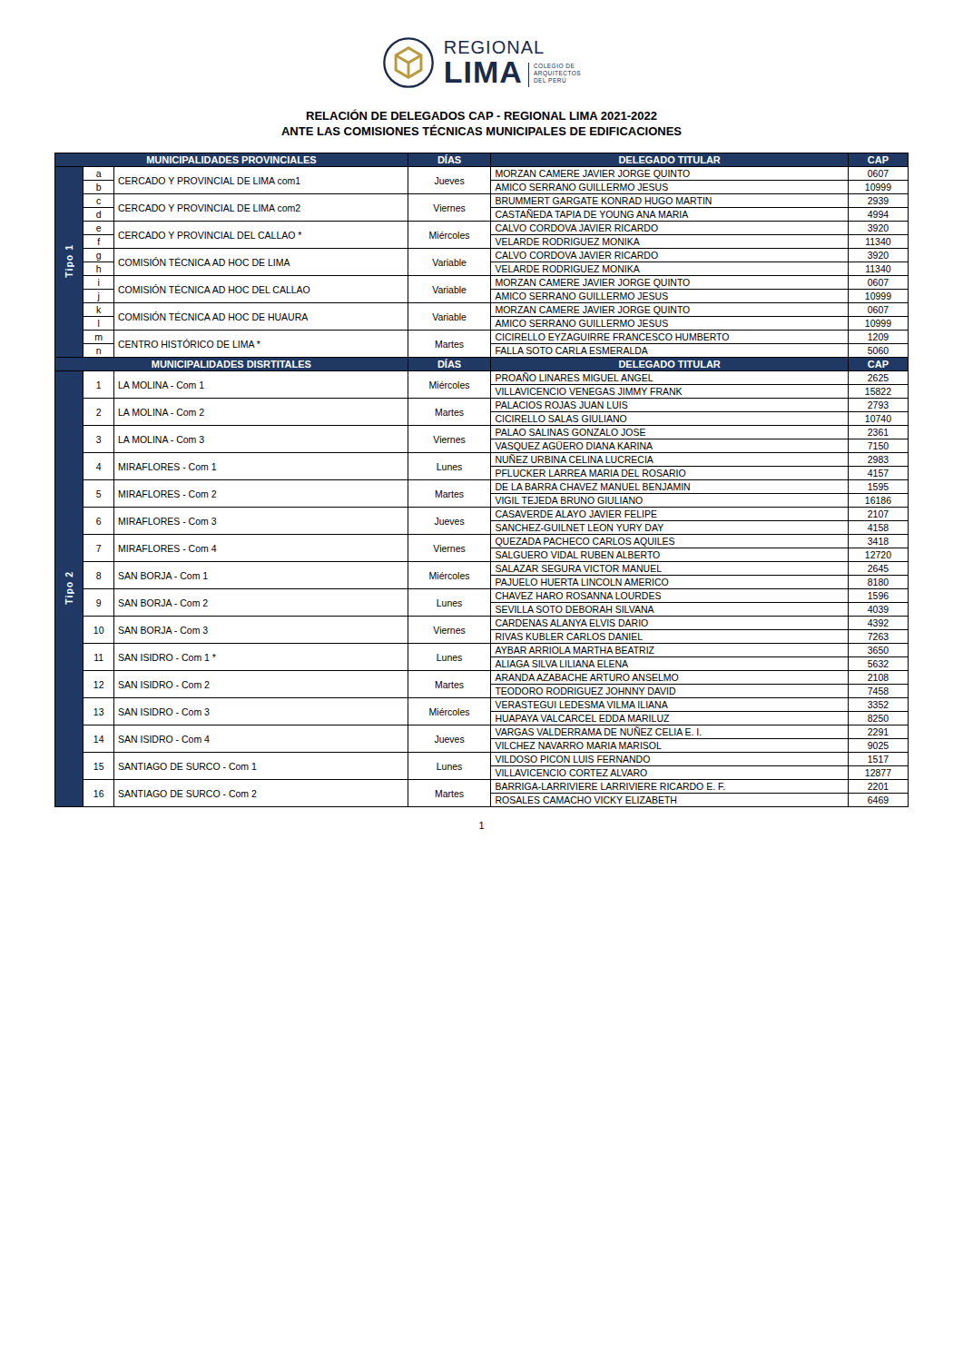REGIONAL
LIMA
COLEGIO DE
ARQUITECTOS
DEL PERÚ
RELACIÓN DE DELEGADOS CAP - REGIONAL LIMA 2021-2022
ANTE LAS COMISIONES TÉCNICAS MUNICIPALES DE EDIFICACIONES
| MUNICIPALIDADES PROVINCIALES | DÍAS | DELEGADO TITULAR | CAP |
| --- | --- | --- | --- |
| Tipo 1 | a | CERCADO Y PROVINCIAL DE LIMA com1 | Jueves | MORZAN CAMERE JAVIER JORGE QUINTO | 0607 |
| b | AMICO SERRANO GUILLERMO JESUS | 10999 |
| c | CERCADO Y PROVINCIAL DE LIMA com2 | Viernes | BRUMMERT GARGATE KONRAD HUGO MARTIN | 2939 |
| d | CASTAÑEDA TAPIA DE YOUNG ANA MARIA | 4994 |
| e | CERCADO Y PROVINCIAL DEL CALLAO * | Miércoles | CALVO CORDOVA JAVIER RICARDO | 3920 |
| f | VELARDE RODRIGUEZ MONIKA | 11340 |
| g | COMISIÓN TÉCNICA AD HOC DE LIMA | Variable | CALVO CORDOVA JAVIER RICARDO | 3920 |
| h | VELARDE RODRIGUEZ MONIKA | 11340 |
| i | COMISIÓN TÉCNICA AD HOC DEL CALLAO | Variable | MORZAN CAMERE JAVIER JORGE QUINTO | 0607 |
| j | AMICO SERRANO GUILLERMO JESUS | 10999 |
| k | COMISIÓN TÉCNICA AD HOC DE HUAURA | Variable | MORZAN CAMERE JAVIER JORGE QUINTO | 0607 |
| l | AMICO SERRANO GUILLERMO JESUS | 10999 |
| m | CENTRO HISTÓRICO DE LIMA * | Martes | CICIRELLO EYZAGUIRRE FRANCESCO HUMBERTO | 1209 |
| n | FALLA SOTO CARLA ESMERALDA | 5060 |
| MUNICIPALIDADES DISRTITALES | DÍAS | DELEGADO TITULAR | CAP |
| Tipo 2 | 1 | LA MOLINA - Com 1 | Miércoles | PROAÑO LINARES MIGUEL ANGEL | 2625 |
| VILLAVICENCIO VENEGAS JIMMY FRANK | 15822 |
| 2 | LA MOLINA - Com 2 | Martes | PALACIOS ROJAS JUAN LUIS | 2793 |
| CICIRELLO SALAS GIULIANO | 10740 |
| 3 | LA MOLINA - Com 3 | Viernes | PALAO SALINAS GONZALO JOSE | 2361 |
| VASQUEZ AGÜERO DIANA KARINA | 7150 |
| 4 | MIRAFLORES - Com 1 | Lunes | NUÑEZ URBINA CELINA LUCRECIA | 2983 |
| PFLUCKER LARREA MARIA DEL ROSARIO | 4157 |
| 5 | MIRAFLORES - Com 2 | Martes | DE LA BARRA CHAVEZ MANUEL BENJAMIN | 1595 |
| VIGIL TEJEDA BRUNO GIULIANO | 16186 |
| 6 | MIRAFLORES - Com 3 | Jueves | CASAVERDE ALAYO JAVIER FELIPE | 2107 |
| SANCHEZ-GUILNET LEON YURY DAY | 4158 |
| 7 | MIRAFLORES - Com 4 | Viernes | QUEZADA PACHECO CARLOS AQUILES | 3418 |
| SALGUERO VIDAL RUBEN ALBERTO | 12720 |
| 8 | SAN BORJA - Com 1 | Miércoles | SALAZAR SEGURA VICTOR MANUEL | 2645 |
| PAJUELO HUERTA LINCOLN AMERICO | 8180 |
| 9 | SAN BORJA - Com 2 | Lunes | CHAVEZ HARO ROSANNA LOURDES | 1596 |
| SEVILLA SOTO DEBORAH SILVANA | 4039 |
| 10 | SAN BORJA - Com 3 | Viernes | CARDENAS ALANYA ELVIS DARIO | 4392 |
| RIVAS KUBLER CARLOS DANIEL | 7263 |
| 11 | SAN ISIDRO - Com 1 * | Lunes | AYBAR ARRIOLA MARTHA BEATRIZ | 3650 |
| ALIAGA SILVA LILIANA ELENA | 5632 |
| 12 | SAN ISIDRO - Com 2 | Martes | ARANDA AZABACHE ARTURO ANSELMO | 2108 |
| TEODORO RODRIGUEZ JOHNNY DAVID | 7458 |
| 13 | SAN ISIDRO - Com 3 | Miércoles | VERASTEGUI LEDESMA VILMA ILIANA | 3352 |
| HUAPAYA VALCARCEL EDDA MARILUZ | 8250 |
| 14 | SAN ISIDRO - Com 4 | Jueves | VARGAS VALDERRAMA DE NUÑEZ CELIA E. I. | 2291 |
| VILCHEZ NAVARRO MARIA MARISOL | 9025 |
| 15 | SANTIAGO DE SURCO - Com 1 | Lunes | VILDOSO PICON LUIS FERNANDO | 1517 |
| VILLAVICENCIO CORTEZ ALVARO | 12877 |
| 16 | SANTIAGO DE SURCO - Com 2 | Martes | BARRIGA-LARRIVIERE LARRIVIERE RICARDO E. F. | 2201 |
| ROSALES CAMACHO VICKY ELIZABETH | 6469 |
1